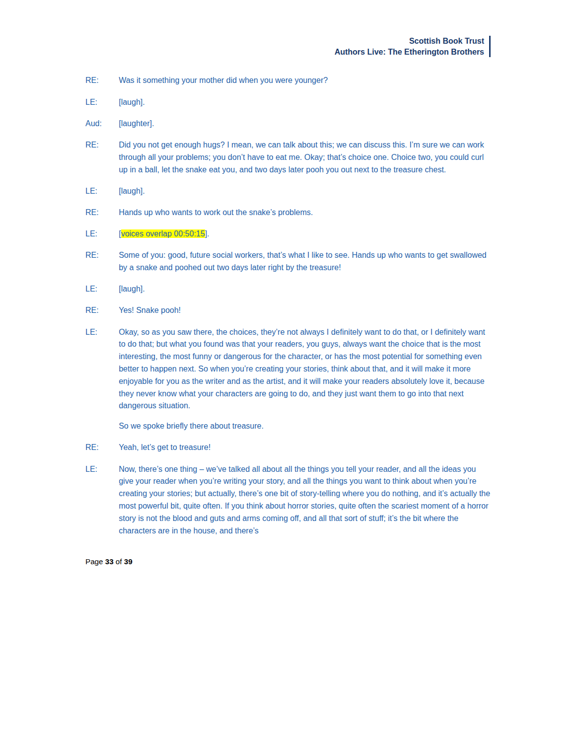Scottish Book Trust
Authors Live: The Etherington Brothers
RE:
Was it something your mother did when you were younger?
LE:
[laugh].
Aud:
[laughter].
RE:
Did you not get enough hugs? I mean, we can talk about this; we can discuss this. I’m sure we can work through all your problems; you don’t have to eat me. Okay; that’s choice one. Choice two, you could curl up in a ball, let the snake eat you, and two days later pooh you out next to the treasure chest.
LE:
[laugh].
RE:
Hands up who wants to work out the snake’s problems.
LE:
[voices overlap 00:50:15].
RE:
Some of you: good, future social workers, that’s what I like to see. Hands up who wants to get swallowed by a snake and poohed out two days later right by the treasure!
LE:
[laugh].
RE:
Yes! Snake pooh!
LE:
Okay, so as you saw there, the choices, they’re not always I definitely want to do that, or I definitely want to do that; but what you found was that your readers, you guys, always want the choice that is the most interesting, the most funny or dangerous for the character, or has the most potential for something even better to happen next. So when you’re creating your stories, think about that, and it will make it more enjoyable for you as the writer and as the artist, and it will make your readers absolutely love it, because they never know what your characters are going to do, and they just want them to go into that next dangerous situation.
So we spoke briefly there about treasure.
RE:
Yeah, let’s get to treasure!
LE:
Now, there’s one thing – we’ve talked all about all the things you tell your reader, and all the ideas you give your reader when you’re writing your story, and all the things you want to think about when you’re creating your stories; but actually, there’s one bit of story-telling where you do nothing, and it’s actually the most powerful bit, quite often. If you think about horror stories, quite often the scariest moment of a horror story is not the blood and guts and arms coming off, and all that sort of stuff; it’s the bit where the characters are in the house, and there’s
Page 33 of 39